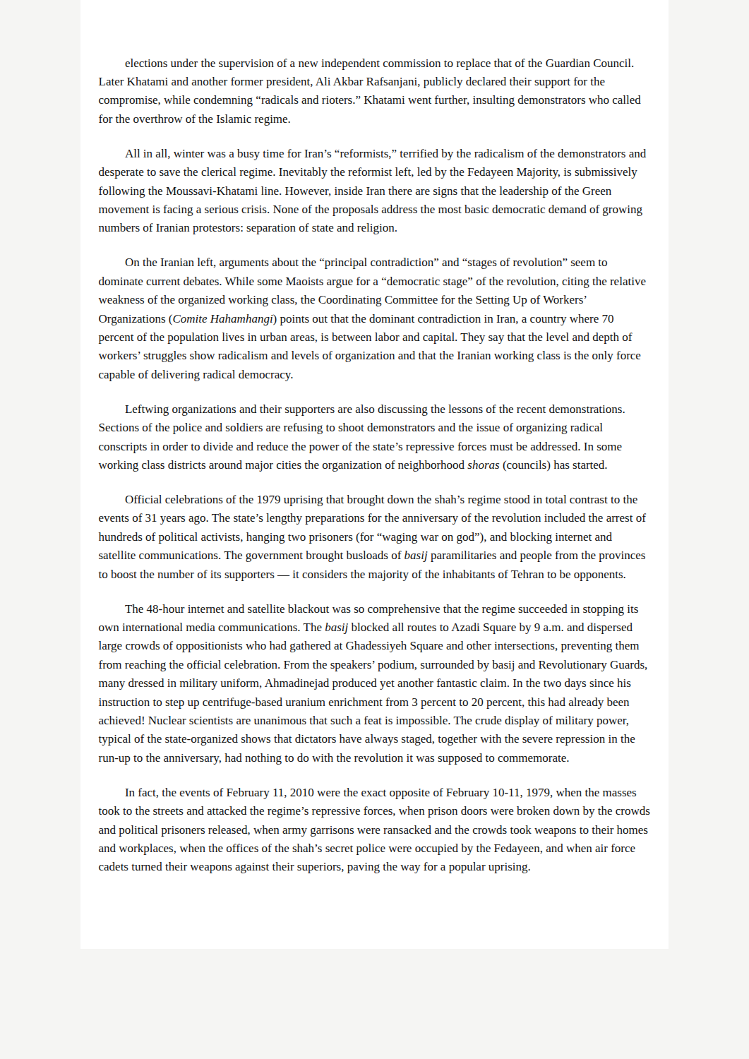elections under the supervision of a new independent commission to replace that of the Guardian Council. Later Khatami and another former president, Ali Akbar Rafsanjani, publicly declared their support for the compromise, while condemning “radicals and rioters.” Khatami went further, insulting demonstrators who called for the overthrow of the Islamic regime.
All in all, winter was a busy time for Iran’s “reformists,” terrified by the radicalism of the demonstrators and desperate to save the clerical regime. Inevitably the reformist left, led by the Fedayeen Majority, is submissively following the Moussavi-Khatami line. However, inside Iran there are signs that the leadership of the Green movement is facing a serious crisis. None of the proposals address the most basic democratic demand of growing numbers of Iranian protestors: separation of state and religion.
On the Iranian left, arguments about the “principal contradiction” and “stages of revolution” seem to dominate current debates. While some Maoists argue for a “democratic stage” of the revolution, citing the relative weakness of the organized working class, the Coordinating Committee for the Setting Up of Workers’ Organizations (Comite Hahamhangi) points out that the dominant contradiction in Iran, a country where 70 percent of the population lives in urban areas, is between labor and capital. They say that the level and depth of workers’ struggles show radicalism and levels of organization and that the Iranian working class is the only force capable of delivering radical democracy.
Leftwing organizations and their supporters are also discussing the lessons of the recent demonstrations. Sections of the police and soldiers are refusing to shoot demonstrators and the issue of organizing radical conscripts in order to divide and reduce the power of the state’s repressive forces must be addressed. In some working class districts around major cities the organization of neighborhood shoras (councils) has started.
Official celebrations of the 1979 uprising that brought down the shah’s regime stood in total contrast to the events of 31 years ago. The state’s lengthy preparations for the anniversary of the revolution included the arrest of hundreds of political activists, hanging two prisoners (for “waging war on god”), and blocking internet and satellite communications. The government brought busloads of basij paramilitaries and people from the provinces to boost the number of its supporters — it considers the majority of the inhabitants of Tehran to be opponents.
The 48-hour internet and satellite blackout was so comprehensive that the regime succeeded in stopping its own international media communications. The basij blocked all routes to Azadi Square by 9 a.m. and dispersed large crowds of oppositionists who had gathered at Ghadessiyeh Square and other intersections, preventing them from reaching the official celebration. From the speakers’ podium, surrounded by basij and Revolutionary Guards, many dressed in military uniform, Ahmadinejad produced yet another fantastic claim. In the two days since his instruction to step up centrifuge-based uranium enrichment from 3 percent to 20 percent, this had already been achieved! Nuclear scientists are unanimous that such a feat is impossible. The crude display of military power, typical of the state-organized shows that dictators have always staged, together with the severe repression in the run-up to the anniversary, had nothing to do with the revolution it was supposed to commemorate.
In fact, the events of February 11, 2010 were the exact opposite of February 10-11, 1979, when the masses took to the streets and attacked the regime’s repressive forces, when prison doors were broken down by the crowds and political prisoners released, when army garrisons were ransacked and the crowds took weapons to their homes and workplaces, when the offices of the shah’s secret police were occupied by the Fedayeen, and when air force cadets turned their weapons against their superiors, paving the way for a popular uprising.